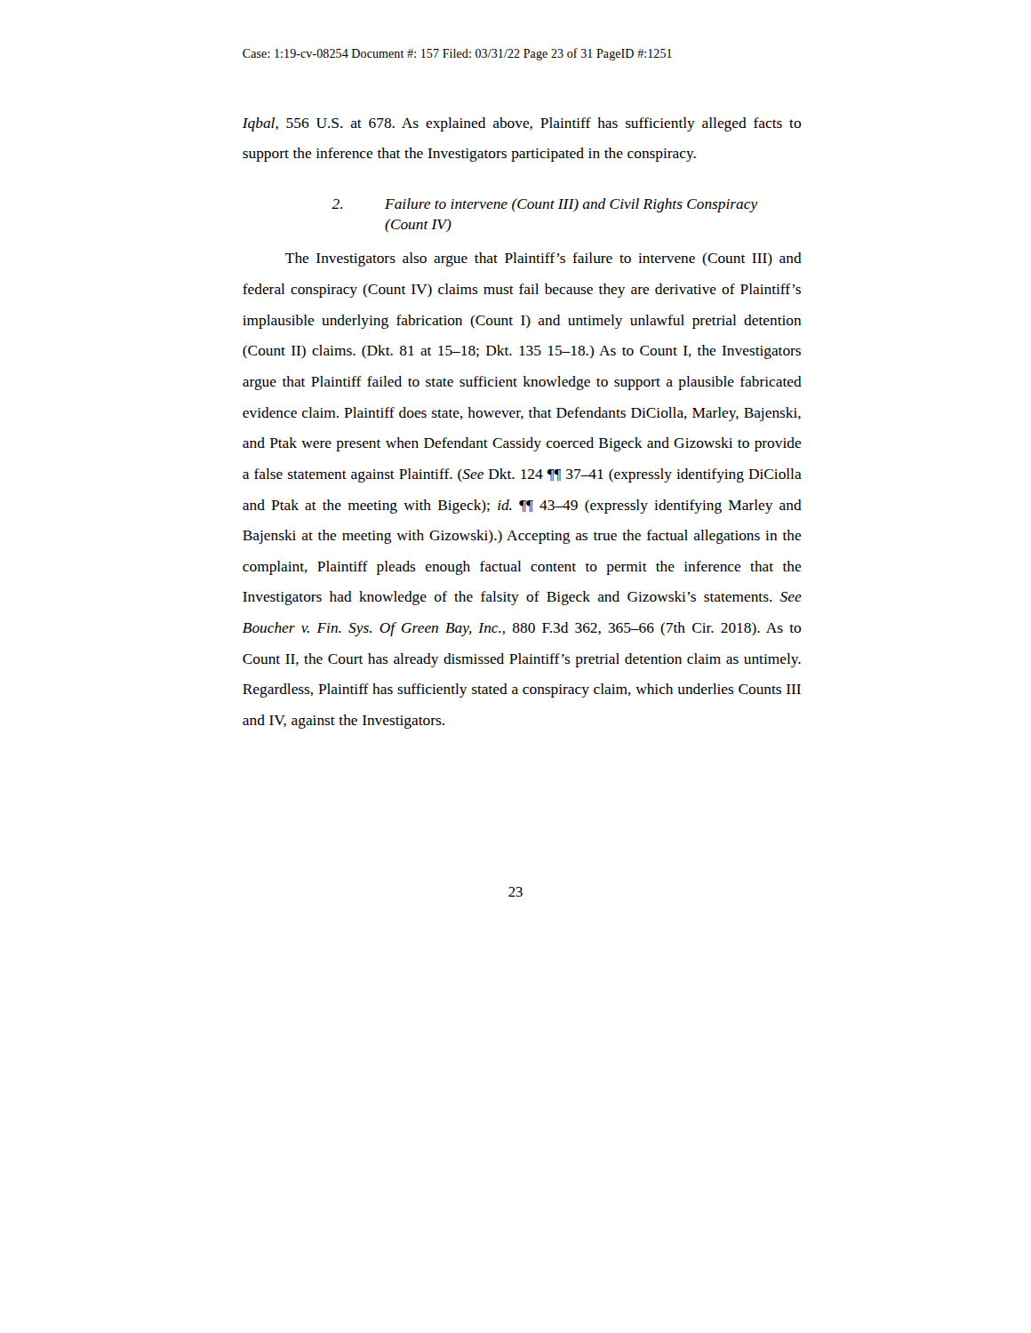Case: 1:19-cv-08254 Document #: 157 Filed: 03/31/22 Page 23 of 31 PageID #:1251
Iqbal, 556 U.S. at 678. As explained above, Plaintiff has sufficiently alleged facts to support the inference that the Investigators participated in the conspiracy.
2. Failure to intervene (Count III) and Civil Rights Conspiracy(Count IV)
The Investigators also argue that Plaintiff’s failure to intervene (Count III) and federal conspiracy (Count IV) claims must fail because they are derivative of Plaintiff’s implausible underlying fabrication (Count I) and untimely unlawful pretrial detention (Count II) claims. (Dkt. 81 at 15–18; Dkt. 135 15–18.) As to Count I, the Investigators argue that Plaintiff failed to state sufficient knowledge to support a plausible fabricated evidence claim. Plaintiff does state, however, that Defendants DiCiolla, Marley, Bajenski, and Ptak were present when Defendant Cassidy coerced Bigeck and Gizowski to provide a false statement against Plaintiff. (See Dkt. 124 ¶¶ 37–41 (expressly identifying DiCiolla and Ptak at the meeting with Bigeck); id. ¶¶ 43–49 (expressly identifying Marley and Bajenski at the meeting with Gizowski).) Accepting as true the factual allegations in the complaint, Plaintiff pleads enough factual content to permit the inference that the Investigators had knowledge of the falsity of Bigeck and Gizowski’s statements. See Boucher v. Fin. Sys. Of Green Bay, Inc., 880 F.3d 362, 365–66 (7th Cir. 2018). As to Count II, the Court has already dismissed Plaintiff’s pretrial detention claim as untimely. Regardless, Plaintiff has sufficiently stated a conspiracy claim, which underlies Counts III and IV, against the Investigators.
23